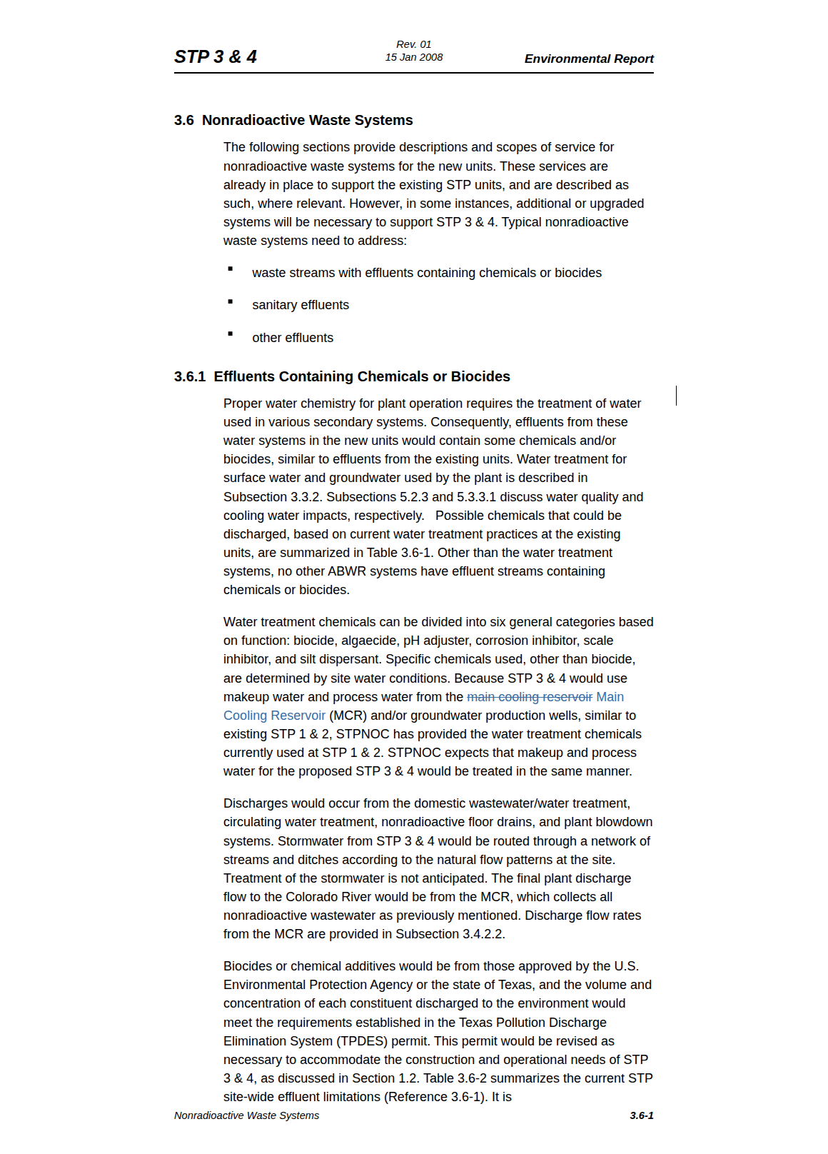Rev. 01
15 Jan 2008
STP 3 & 4
Environmental Report
3.6 Nonradioactive Waste Systems
The following sections provide descriptions and scopes of service for nonradioactive waste systems for the new units. These services are already in place to support the existing STP units, and are described as such, where relevant. However, in some instances, additional or upgraded systems will be necessary to support STP 3 & 4. Typical nonradioactive waste systems need to address:
waste streams with effluents containing chemicals or biocides
sanitary effluents
other effluents
3.6.1 Effluents Containing Chemicals or Biocides
Proper water chemistry for plant operation requires the treatment of water used in various secondary systems. Consequently, effluents from these water systems in the new units would contain some chemicals and/or biocides, similar to effluents from the existing units. Water treatment for surface water and groundwater used by the plant is described in Subsection 3.3.2. Subsections 5.2.3 and 5.3.3.1 discuss water quality and cooling water impacts, respectively. Possible chemicals that could be discharged, based on current water treatment practices at the existing units, are summarized in Table 3.6-1. Other than the water treatment systems, no other ABWR systems have effluent streams containing chemicals or biocides.
Water treatment chemicals can be divided into six general categories based on function: biocide, algaecide, pH adjuster, corrosion inhibitor, scale inhibitor, and silt dispersant. Specific chemicals used, other than biocide, are determined by site water conditions. Because STP 3 & 4 would use makeup water and process water from the main cooling reservoir Main Cooling Reservoir (MCR) and/or groundwater production wells, similar to existing STP 1 & 2, STPNOC has provided the water treatment chemicals currently used at STP 1 & 2. STPNOC expects that makeup and process water for the proposed STP 3 & 4 would be treated in the same manner.
Discharges would occur from the domestic wastewater/water treatment, circulating water treatment, nonradioactive floor drains, and plant blowdown systems. Stormwater from STP 3 & 4 would be routed through a network of streams and ditches according to the natural flow patterns at the site. Treatment of the stormwater is not anticipated. The final plant discharge flow to the Colorado River would be from the MCR, which collects all nonradioactive wastewater as previously mentioned. Discharge flow rates from the MCR are provided in Subsection 3.4.2.2.
Biocides or chemical additives would be from those approved by the U.S. Environmental Protection Agency or the state of Texas, and the volume and concentration of each constituent discharged to the environment would meet the requirements established in the Texas Pollution Discharge Elimination System (TPDES) permit. This permit would be revised as necessary to accommodate the construction and operational needs of STP 3 & 4, as discussed in Section 1.2. Table 3.6-2 summarizes the current STP site-wide effluent limitations (Reference 3.6-1). It is
Nonradioactive Waste Systems
3.6-1